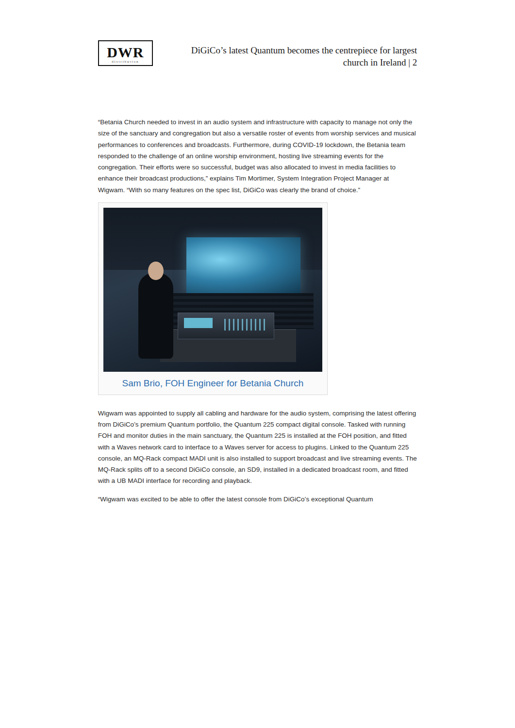DWR
distribution
DiGiCo’s latest Quantum becomes the centrepiece for largest church in Ireland | 2
“Betania Church needed to invest in an audio system and infrastructure with capacity to manage not only the size of the sanctuary and congregation but also a versatile roster of events from worship services and musical performances to conferences and broadcasts. Furthermore, during COVID-19 lockdown, the Betania team responded to the challenge of an online worship environment, hosting live streaming events for the congregation. Their efforts were so successful, budget was also allocated to invest in media facilities to enhance their broadcast productions,” explains Tim Mortimer, System Integration Project Manager at Wigwam. “With so many features on the spec list, DiGiCo was clearly the brand of choice.”
Sam Brio, FOH Engineer for Betania Church
Wigwam was appointed to supply all cabling and hardware for the audio system, comprising the latest offering from DiGiCo’s premium Quantum portfolio, the Quantum 225 compact digital console. Tasked with running FOH and monitor duties in the main sanctuary, the Quantum 225 is installed at the FOH position, and fitted with a Waves network card to interface to a Waves server for access to plugins. Linked to the Quantum 225 console, an MQ-Rack compact MADI unit is also installed to support broadcast and live streaming events. The MQ-Rack splits off to a second DiGiCo console, an SD9, installed in a dedicated broadcast room, and fitted with a UB MADI interface for recording and playback.
“Wigwam was excited to be able to offer the latest console from DiGiCo’s exceptional Quantum